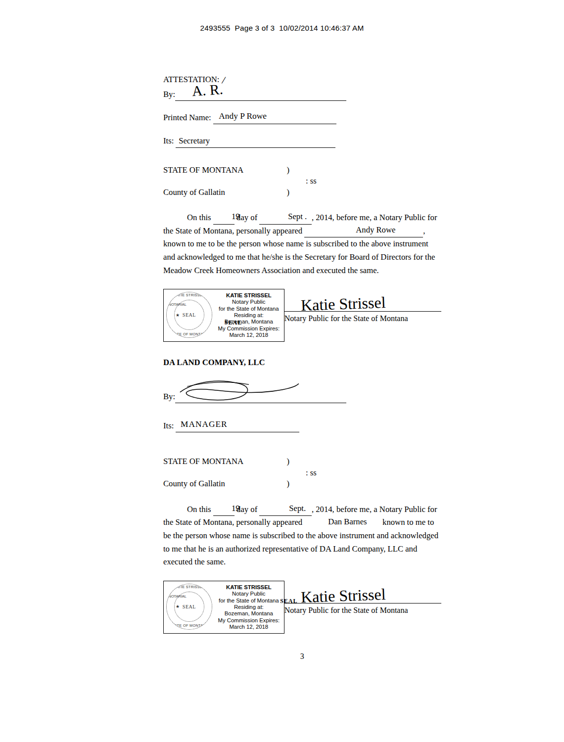2493555 Page 3 of 3 10/02/2014 10:46:37 AM
ATTESTATION:/
By: A. R.
Printed Name: Andy P Rowe
Its: Secretary
STATE OF MONTANA
)
: ss
County of Gallatin
)
On this 19 day of Sept ., 2014, before me, a Notary Public for the State of Montana, personally appeared Andy Rowe, known to me to be the person whose name is subscribed to the above instrument and acknowledged to me that he/she is the Secretary for Board of Directors for the Meadow Creek Homeowners Association and executed the same.
KATIE STRISSEL
NOTARIAL
STATE OF MONTANA
★ SEAL
KATIE STRISSEL Notary Public for the State of Montana Residing at: Bozeman, MontanaSEAL My Commission Expires: March 12, 2018
Katie Strissel
Notary Public for the State of Montana
DA LAND COMPANY, LLC
By:
Its: MANAGER
STATE OF MONTANA
)
: ss
County of Gallatin
)
On this 19 day of Sept., 2014, before me, a Notary Public for the State of Montana, personally appeared Dan Barnes known to me to be the person whose name is subscribed to the above instrument and acknowledged to me that he is an authorized representative of DA Land Company, LLC and executed the same.
KATIE STRISSEL
NOTARIAL
STATE OF MONTANA
★ SEAL
KATIE STRISSEL Notary Public for the State of MontanaSEAL Residing at: Bozeman, Montana My Commission Expires: March 12, 2018
Katie Strissel
Notary Public for the State of Montana
3